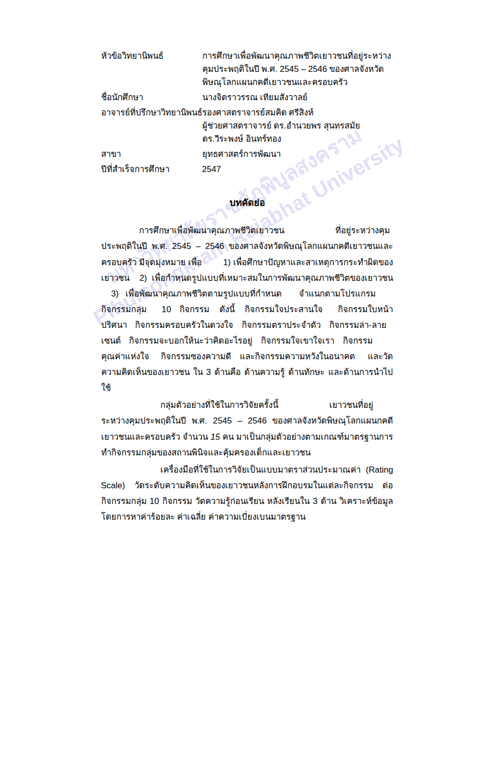มหาวิทยาลัยราชภัฏพิบูลสงคราม
Pibulsongkram Rajabhat University
| หัวข้อวิทยานิพนธ์ | การศึกษาเพื่อพัฒนาคุณภาพชีวิตเยาวชนที่อยู่ระหว่างคุมประพฤติในปี พ.ศ. 2545 – 2546 ของศาลจังหวัดพิษณุโลกแผนกคดีเยาวชนและครอบครัว |
| ชื่อนักศึกษา | นางจิตราวรรณ เทียมสังวาลย์ |
| อาจารย์ที่ปรึกษาวิทยานิพนธ์ | รองศาสตราจารย์สมคิด ศรีสิงห์ ผู้ช่วยศาสตราจารย์ ดร.อำนวยพร สุนทรสมัย ดร.วีระพงษ์ อินทร์ทอง |
| สาขา | ยุทธศาสตร์การพัฒนา |
| ปีที่สำเร็จการศึกษา | 2547 |
บทคัดย่อ
การศึกษาเพื่อพัฒนาคุณภาพชีวิตเยาวชน ที่อยู่ระหว่างคุมประพฤติในปี พ.ศ. 2545 – 2546 ของศาลจังหวัดพิษณุโลกแผนกคดีเยาวชนและครอบครัว มีจุดมุ่งหมาย เพื่อ 1) เพื่อศึกษาปัญหาและสาเหตุการกระทำผิดของเยาวชน 2) เพื่อกำหนดรูปแบบที่เหมาะสมในการพัฒนาคุณภาพชีวิตของเยาวชน 3) เพื่อพัฒนาคุณภาพชีวิตตามรูปแบบที่กำหนด จำแนกตามโปรแกรมกิจกรรมกลุ่ม 10 กิจกรรม ดังนี้ กิจกรรมใจประสานใจ กิจกรรมใบหน้าปริศนา กิจกรรมครอบครัวในดวงใจ กิจกรรมตราประจำตัว กิจกรรมล่า-ลายเซนต์ กิจกรรมจะบอกให้นะว่าคิดอะไรอยู่ กิจกรรมใจเขาใจเรา กิจกรรมคุณค่าแห่งใจ กิจกรรมซองความดี และกิจกรรมความหวังในอนาคต และวัดความคิดเห็นของเยาวชน ใน 3 ด้านคือ ด้านความรู้ ด้านทักษะ และด้านการนำไปใช้
กลุ่มตัวอย่างที่ใช้ในการวิจัยครั้งนี้ เยาวชนที่อยู่ระหว่างคุมประพฤติในปี พ.ศ. 2545 – 2546 ของศาลจังหวัดพิษณุโลกแผนกคดีเยาวชนและครอบครัว จำนวน 15 คน มาเป็นกลุ่มตัวอย่างตามเกณฑ์มาตรฐานการทำกิจกรรมกลุ่มของสถานพินิจและคุ้มครองเด็กและเยาวชน
เครื่องมือที่ใช้ในการวิจัยเป็นแบบมาตราส่วนประมาณค่า (Rating Scale) วัดระดับความคิดเห็นของเยาวชนหลังการฝึกอบรมในแต่ละกิจกรรม ต่อกิจกรรมกลุ่ม 10 กิจกรรม วัดความรู้ก่อนเรียน หลังเรียนใน 3 ด้าน วิเคราะห์ข้อมูลโดยการหาค่าร้อยละ ค่าเฉลี่ย ค่าความเบี่ยงเบนมาตรฐาน